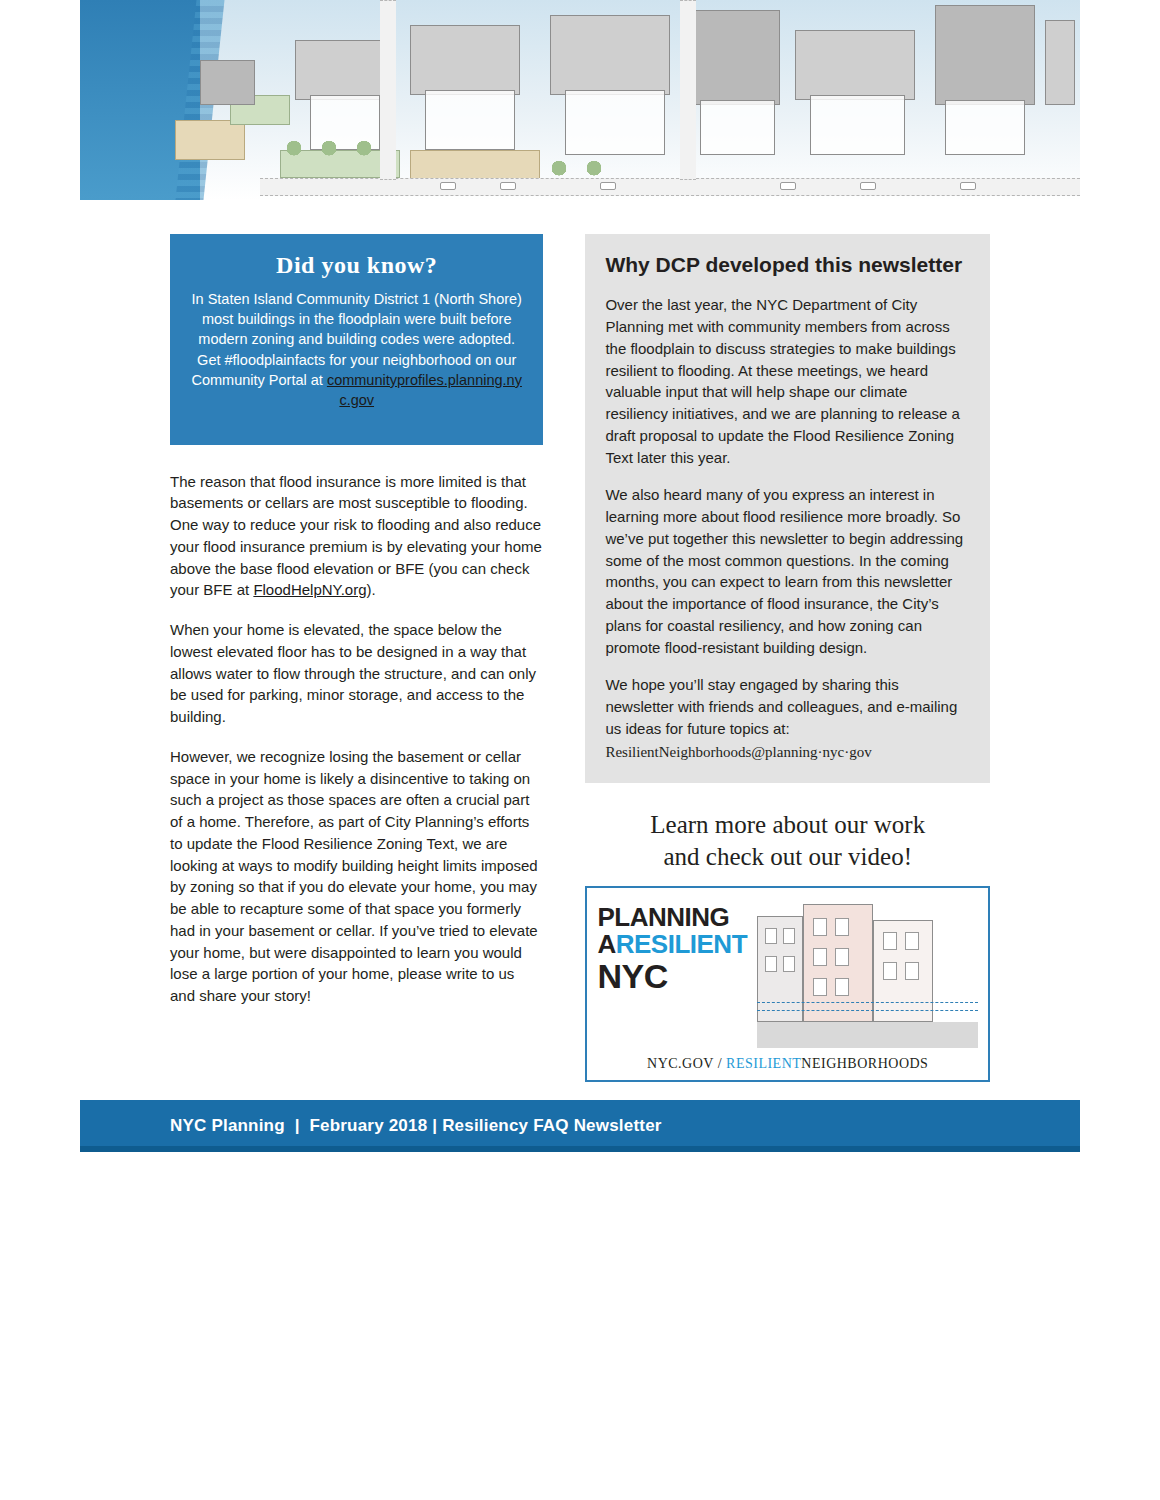Did you know?
In Staten Island Community District 1 (North Shore) most buildings in the floodplain were built before modern zoning and building codes were adopted. Get #floodplainfacts for your neighborhood on our Community Portal at communityprofiles.planning.nyc.gov
The reason that flood insurance is more limited is that basements or cellars are most susceptible to flooding. One way to reduce your risk to flooding and also reduce your flood insurance premium is by elevating your home above the base flood elevation or BFE (you can check your BFE at FloodHelpNY.org).
When your home is elevated, the space below the lowest elevated floor has to be designed in a way that allows water to flow through the structure, and can only be used for parking, minor storage, and access to the building.
However, we recognize losing the basement or cellar space in your home is likely a disincentive to taking on such a project as those spaces are often a crucial part of a home. Therefore, as part of City Planning’s efforts to update the Flood Resilience Zoning Text, we are looking at ways to modify building height limits imposed by zoning so that if you do elevate your home, you may be able to recapture some of that space you formerly had in your basement or cellar. If you’ve tried to elevate your home, but were disappointed to learn you would lose a large portion of your home, please write to us and share your story!
Why DCP developed this newsletter
Over the last year, the NYC Department of City Planning met with community members from across the floodplain to discuss strategies to make buildings resilient to flooding. At these meetings, we heard valuable input that will help shape our climate resiliency initiatives, and we are planning to release a draft proposal to update the Flood Resilience Zoning Text later this year.
We also heard many of you express an interest in learning more about flood resilience more broadly. So we’ve put together this newsletter to begin addressing some of the most common questions. In the coming months, you can expect to learn from this newsletter about the importance of flood insurance, the City’s plans for coastal resiliency, and how zoning can promote flood-resistant building design.
We hope you’ll stay engaged by sharing this newsletter with friends and colleagues, and e-mailing us ideas for future topics at: ResilientNeighborhoods@planning·nyc·gov
Learn more about our work
and check out our video!
PLANNING
ARESILIENT NYC
NYC.GOV / RESILIENTNEIGHBORHOODS
NYC Planning | February 2018 | Resiliency FAQ Newsletter